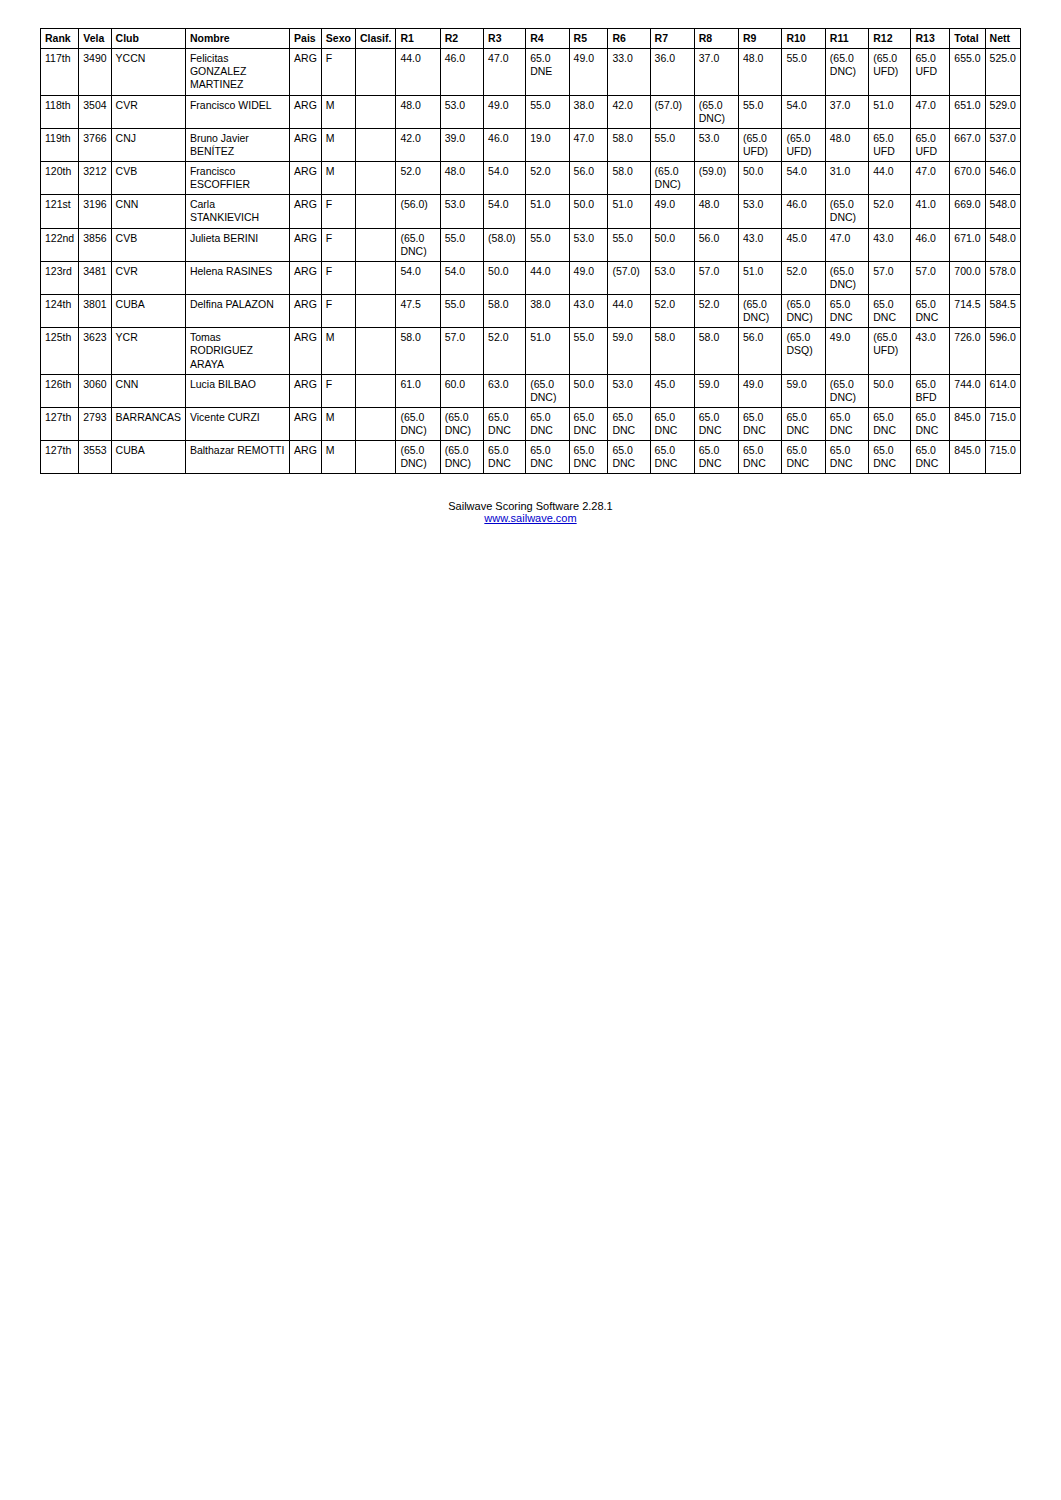| Rank | Vela | Club | Nombre | Pais | Sexo | Clasif. | R1 | R2 | R3 | R4 | R5 | R6 | R7 | R8 | R9 | R10 | R11 | R12 | R13 | Total | Nett |
| --- | --- | --- | --- | --- | --- | --- | --- | --- | --- | --- | --- | --- | --- | --- | --- | --- | --- | --- | --- | --- | --- |
| 117th | 3490 | YCCN | Felicitas GONZALEZ MARTINEZ | ARG | F | | 44.0 | 46.0 | 47.0 | 65.0 DNE | 49.0 | 33.0 | 36.0 | 37.0 | 48.0 | 55.0 | (65.0 DNC) | (65.0 UFD) | 65.0 UFD | 655.0 | 525.0 |
| 118th | 3504 | CVR | Francisco WIDEL | ARG | M | | 48.0 | 53.0 | 49.0 | 55.0 | 38.0 | 42.0 | (57.0) | (65.0 DNC) | 55.0 | 54.0 | 37.0 | 51.0 | 47.0 | 651.0 | 529.0 |
| 119th | 3766 | CNJ | Bruno Javier BENÍTEZ | ARG | M | | 42.0 | 39.0 | 46.0 | 19.0 | 47.0 | 58.0 | 55.0 | 53.0 | (65.0 UFD) | (65.0 UFD) | 48.0 | 65.0 UFD | 65.0 UFD | 667.0 | 537.0 |
| 120th | 3212 | CVB | Francisco ESCOFFIER | ARG | M | | 52.0 | 48.0 | 54.0 | 52.0 | 56.0 | 58.0 | (65.0 DNC) | (59.0) | 50.0 | 54.0 | 31.0 | 44.0 | 47.0 | 670.0 | 546.0 |
| 121st | 3196 | CNN | Carla STANKIEVICH | ARG | F | | (56.0) | 53.0 | 54.0 | 51.0 | 50.0 | 51.0 | 49.0 | 48.0 | 53.0 | 46.0 | (65.0 DNC) | 52.0 | 41.0 | 669.0 | 548.0 |
| 122nd | 3856 | CVB | Julieta BERINI | ARG | F | | (65.0 DNC) | 55.0 | (58.0) | 55.0 | 53.0 | 55.0 | 50.0 | 56.0 | 43.0 | 45.0 | 47.0 | 43.0 | 46.0 | 671.0 | 548.0 |
| 123rd | 3481 | CVR | Helena RASINES | ARG | F | | 54.0 | 54.0 | 50.0 | 44.0 | 49.0 | (57.0) | 53.0 | 57.0 | 51.0 | 52.0 | (65.0 DNC) | 57.0 | 57.0 | 700.0 | 578.0 |
| 124th | 3801 | CUBA | Delfina PALAZON | ARG | F | | 47.5 | 55.0 | 58.0 | 38.0 | 43.0 | 44.0 | 52.0 | 52.0 | (65.0 DNC) | (65.0 DNC) | 65.0 DNC | 65.0 DNC | 65.0 DNC | 714.5 | 584.5 |
| 125th | 3623 | YCR | Tomas RODRIGUEZ ARAYA | ARG | M | | 58.0 | 57.0 | 52.0 | 51.0 | 55.0 | 59.0 | 58.0 | 58.0 | 56.0 | (65.0 DSQ) | 49.0 | (65.0 UFD) | 43.0 | 726.0 | 596.0 |
| 126th | 3060 | CNN | Lucia BILBAO | ARG | F | | 61.0 | 60.0 | 63.0 | (65.0 DNC) | 50.0 | 53.0 | 45.0 | 59.0 | 49.0 | 59.0 | (65.0 DNC) | 50.0 | 65.0 BFD | 744.0 | 614.0 |
| 127th | 2793 | BARRANCAS | Vicente CURZI | ARG | M | | (65.0 DNC) | (65.0 DNC) | 65.0 DNC | 65.0 DNC | 65.0 DNC | 65.0 DNC | 65.0 DNC | 65.0 DNC | 65.0 DNC | 65.0 DNC | 65.0 DNC | 65.0 DNC | 65.0 DNC | 845.0 | 715.0 |
| 127th | 3553 | CUBA | Balthazar REMOTTI | ARG | M | | (65.0 DNC) | (65.0 DNC) | 65.0 DNC | 65.0 DNC | 65.0 DNC | 65.0 DNC | 65.0 DNC | 65.0 DNC | 65.0 DNC | 65.0 DNC | 65.0 DNC | 65.0 DNC | 65.0 DNC | 845.0 | 715.0 |
Sailwave Scoring Software 2.28.1
www.sailwave.com